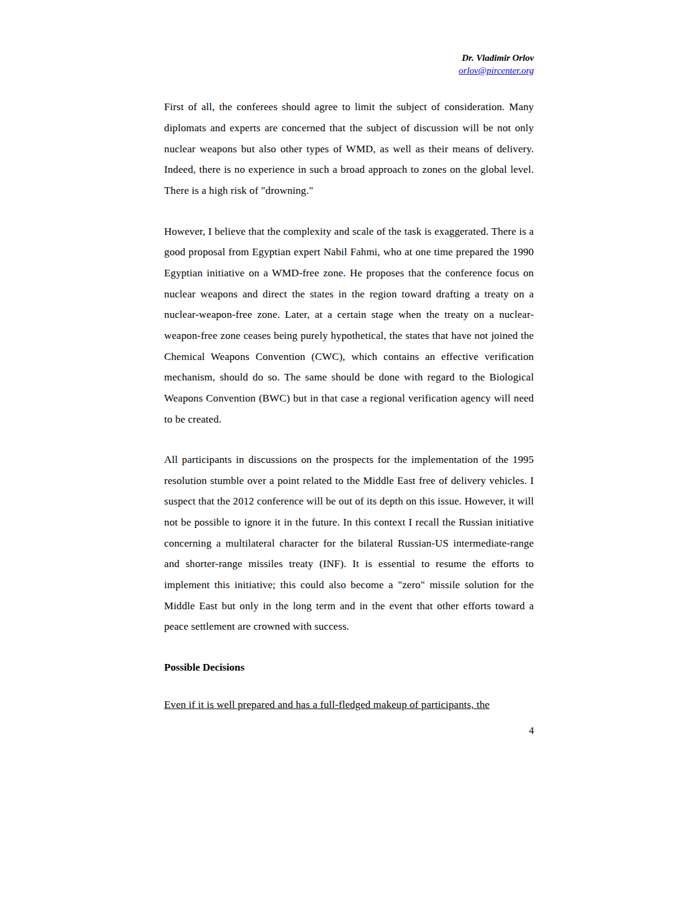Dr. Vladimir Orlov orlov@pircenter.org
First of all, the conferees should agree to limit the subject of consideration. Many diplomats and experts are concerned that the subject of discussion will be not only nuclear weapons but also other types of WMD, as well as their means of delivery. Indeed, there is no experience in such a broad approach to zones on the global level. There is a high risk of "drowning."
However, I believe that the complexity and scale of the task is exaggerated. There is a good proposal from Egyptian expert Nabil Fahmi, who at one time prepared the 1990 Egyptian initiative on a WMD-free zone. He proposes that the conference focus on nuclear weapons and direct the states in the region toward drafting a treaty on a nuclear-weapon-free zone. Later, at a certain stage when the treaty on a nuclear-weapon-free zone ceases being purely hypothetical, the states that have not joined the Chemical Weapons Convention (CWC), which contains an effective verification mechanism, should do so. The same should be done with regard to the Biological Weapons Convention (BWC) but in that case a regional verification agency will need to be created.
All participants in discussions on the prospects for the implementation of the 1995 resolution stumble over a point related to the Middle East free of delivery vehicles. I suspect that the 2012 conference will be out of its depth on this issue. However, it will not be possible to ignore it in the future. In this context I recall the Russian initiative concerning a multilateral character for the bilateral Russian-US intermediate-range and shorter-range missiles treaty (INF). It is essential to resume the efforts to implement this initiative; this could also become a "zero" missile solution for the Middle East but only in the long term and in the event that other efforts toward a peace settlement are crowned with success.
Possible Decisions
Even if it is well prepared and has a full-fledged makeup of participants, the
4